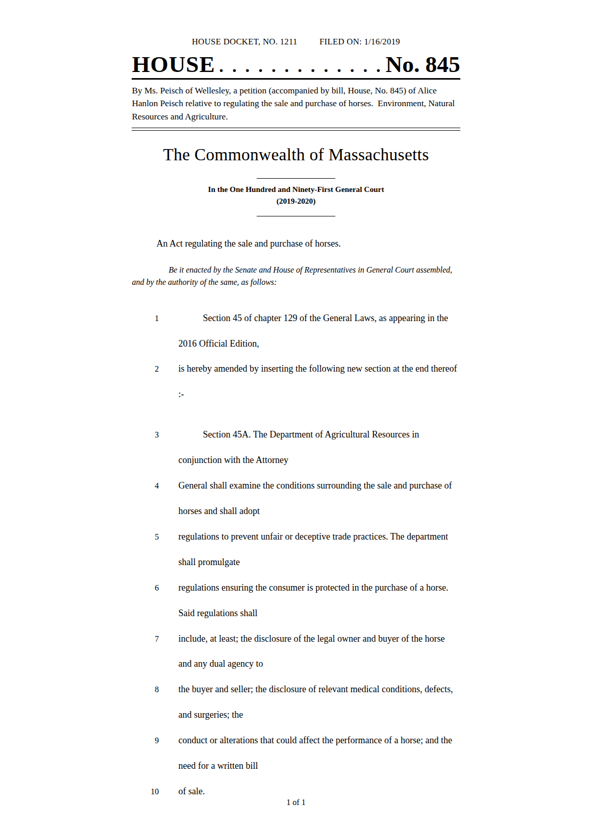HOUSE DOCKET, NO. 1211 FILED ON: 1/16/2019
HOUSE . . . . . . . . . . . . . . . No. 845
By Ms. Peisch of Wellesley, a petition (accompanied by bill, House, No. 845) of Alice Hanlon Peisch relative to regulating the sale and purchase of horses. Environment, Natural Resources and Agriculture.
The Commonwealth of Massachusetts
In the One Hundred and Ninety-First General Court
(2019-2020)
An Act regulating the sale and purchase of horses.
Be it enacted by the Senate and House of Representatives in General Court assembled, and by the authority of the same, as follows:
Section 45 of chapter 129 of the General Laws, as appearing in the 2016 Official Edition,
is hereby amended by inserting the following new section at the end thereof :-
Section 45A. The Department of Agricultural Resources in conjunction with the Attorney
General shall examine the conditions surrounding the sale and purchase of horses and shall adopt
regulations to prevent unfair or deceptive trade practices. The department shall promulgate
regulations ensuring the consumer is protected in the purchase of a horse. Said regulations shall
include, at least; the disclosure of the legal owner and buyer of the horse and any dual agency to
the buyer and seller; the disclosure of relevant medical conditions, defects, and surgeries; the
conduct or alterations that could affect the performance of a horse; and the need for a written bill
of sale.
1 of 1